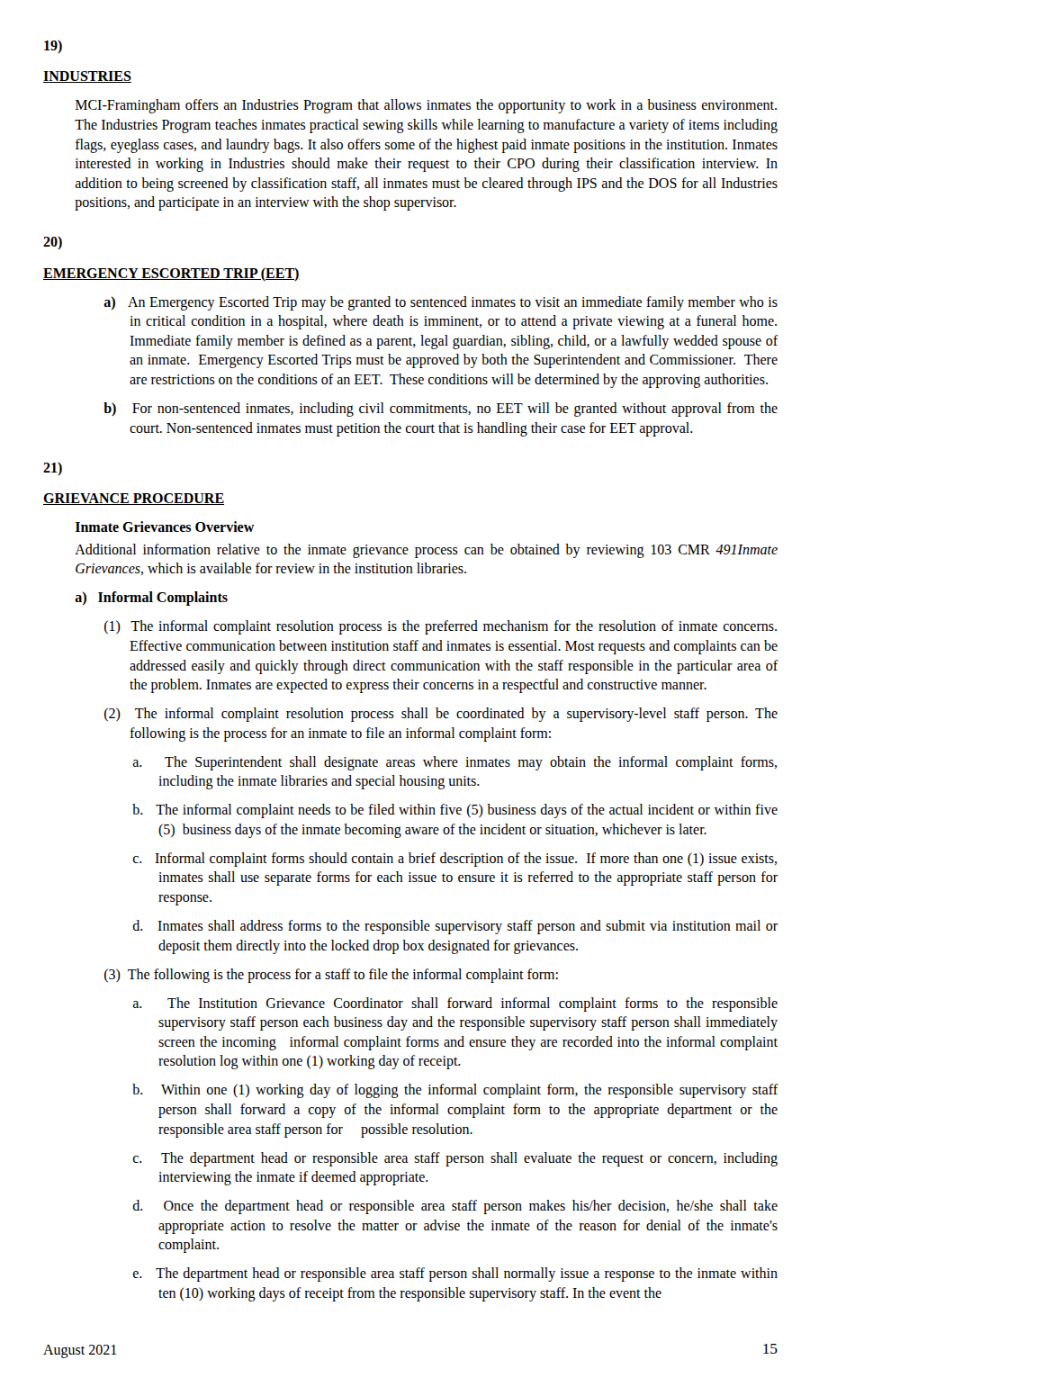19)
INDUSTRIES
MCI-Framingham offers an Industries Program that allows inmates the opportunity to work in a business environment. The Industries Program teaches inmates practical sewing skills while learning to manufacture a variety of items including flags, eyeglass cases, and laundry bags. It also offers some of the highest paid inmate positions in the institution. Inmates interested in working in Industries should make their request to their CPO during their classification interview. In addition to being screened by classification staff, all inmates must be cleared through IPS and the DOS for all Industries positions, and participate in an interview with the shop supervisor.
20)
EMERGENCY ESCORTED TRIP (EET)
a) An Emergency Escorted Trip may be granted to sentenced inmates to visit an immediate family member who is in critical condition in a hospital, where death is imminent, or to attend a private viewing at a funeral home. Immediate family member is defined as a parent, legal guardian, sibling, child, or a lawfully wedded spouse of an inmate. Emergency Escorted Trips must be approved by both the Superintendent and Commissioner. There are restrictions on the conditions of an EET. These conditions will be determined by the approving authorities.
b) For non-sentenced inmates, including civil commitments, no EET will be granted without approval from the court. Non-sentenced inmates must petition the court that is handling their case for EET approval.
21)
GRIEVANCE PROCEDURE
Inmate Grievances Overview
Additional information relative to the inmate grievance process can be obtained by reviewing 103 CMR 491Inmate Grievances, which is available for review in the institution libraries.
a) Informal Complaints
(1) The informal complaint resolution process is the preferred mechanism for the resolution of inmate concerns. Effective communication between institution staff and inmates is essential. Most requests and complaints can be addressed easily and quickly through direct communication with the staff responsible in the particular area of the problem. Inmates are expected to express their concerns in a respectful and constructive manner.
(2) The informal complaint resolution process shall be coordinated by a supervisory-level staff person. The following is the process for an inmate to file an informal complaint form:
a. The Superintendent shall designate areas where inmates may obtain the informal complaint forms, including the inmate libraries and special housing units.
b. The informal complaint needs to be filed within five (5) business days of the actual incident or within five (5) business days of the inmate becoming aware of the incident or situation, whichever is later.
c. Informal complaint forms should contain a brief description of the issue. If more than one (1) issue exists, inmates shall use separate forms for each issue to ensure it is referred to the appropriate staff person for response.
d. Inmates shall address forms to the responsible supervisory staff person and submit via institution mail or deposit them directly into the locked drop box designated for grievances.
(3) The following is the process for a staff to file the informal complaint form:
a. The Institution Grievance Coordinator shall forward informal complaint forms to the responsible supervisory staff person each business day and the responsible supervisory staff person shall immediately screen the incoming informal complaint forms and ensure they are recorded into the informal complaint resolution log within one (1) working day of receipt.
b. Within one (1) working day of logging the informal complaint form, the responsible supervisory staff person shall forward a copy of the informal complaint form to the appropriate department or the responsible area staff person for possible resolution.
c. The department head or responsible area staff person shall evaluate the request or concern, including interviewing the inmate if deemed appropriate.
d. Once the department head or responsible area staff person makes his/her decision, he/she shall take appropriate action to resolve the matter or advise the inmate of the reason for denial of the inmate's complaint.
e. The department head or responsible area staff person shall normally issue a response to the inmate within ten (10) working days of receipt from the responsible supervisory staff. In the event the
August 2021 15